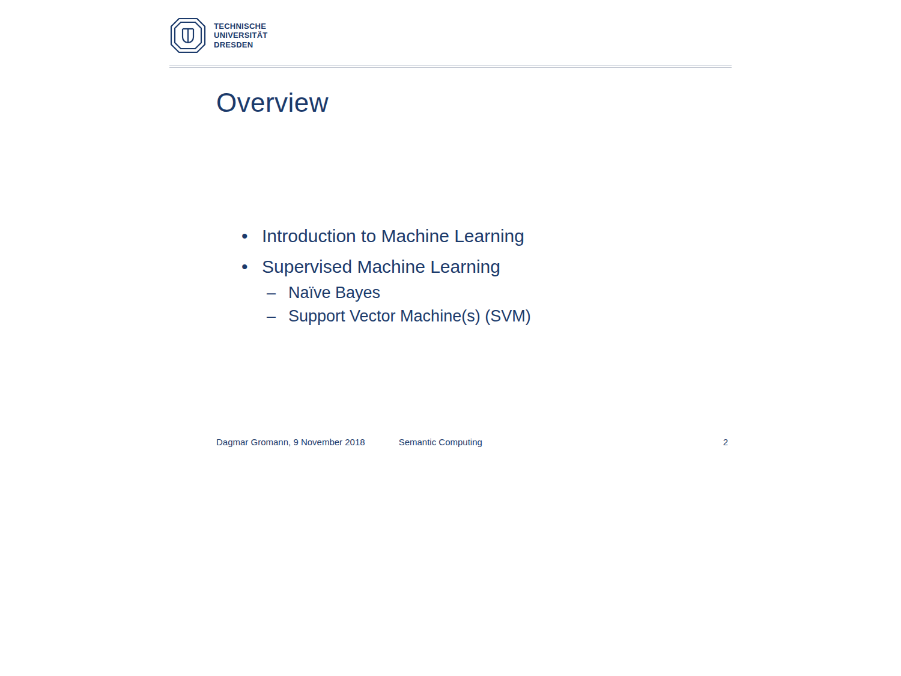Technische
Universität
Dresden
Overview
Introduction to Machine Learning
Supervised Machine Learning
Naïve Bayes
Support Vector Machine(s) (SVM)
Dagmar Gromann, 9 November 2018 Semantic Computing 2